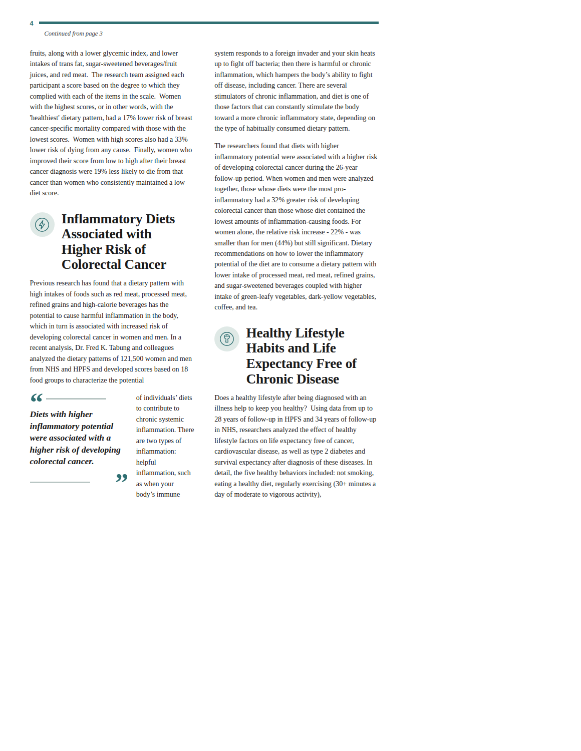4
Continued from page 3
fruits, along with a lower glycemic index, and lower intakes of trans fat, sugar-sweetened beverages/fruit juices, and red meat. The research team assigned each participant a score based on the degree to which they complied with each of the items in the scale. Women with the highest scores, or in other words, with the 'healthiest' dietary pattern, had a 17% lower risk of breast cancer-specific mortality compared with those with the lowest scores. Women with high scores also had a 33% lower risk of dying from any cause. Finally, women who improved their score from low to high after their breast cancer diagnosis were 19% less likely to die from that cancer than women who consistently maintained a low diet score.
Inflammatory Diets Associated with Higher Risk of Colorectal Cancer
Previous research has found that a dietary pattern with high intakes of foods such as red meat, processed meat, refined grains and high-calorie beverages has the potential to cause harmful inflammation in the body, which in turn is associated with increased risk of developing colorectal cancer in women and men. In a recent analysis, Dr. Fred K. Tabung and colleagues analyzed the dietary patterns of 121,500 women and men from NHS and HPFS and developed scores based on 18 food groups to characterize the potential
“
Diets with higher inflammatory potential were associated with a higher risk of developing colorectal cancer.
”
of individuals’ diets to contribute to chronic systemic inflammation. There are two types of inflammation: helpful inflammation, such as when your body’s immune system responds to a foreign invader and your skin heats up to fight off bacteria; then there is harmful or chronic inflammation, which hampers the body’s ability to fight off disease, including cancer. There are several stimulators of chronic inflammation, and diet is one of those factors that can constantly stimulate the body toward a more chronic inflammatory state, depending on the type of habitually consumed dietary pattern.
The researchers found that diets with higher inflammatory potential were associated with a higher risk of developing colorectal cancer during the 26-year follow-up period. When women and men were analyzed together, those whose diets were the most pro-inflammatory had a 32% greater risk of developing colorectal cancer than those whose diet contained the lowest amounts of inflammation-causing foods. For women alone, the relative risk increase - 22% - was smaller than for men (44%) but still significant. Dietary recommendations on how to lower the inflammatory potential of the diet are to consume a dietary pattern with lower intake of processed meat, red meat, refined grains, and sugar-sweetened beverages coupled with higher intake of green-leafy vegetables, dark-yellow vegetables, coffee, and tea.
Healthy Lifestyle Habits and Life Expectancy Free of Chronic Disease
Does a healthy lifestyle after being diagnosed with an illness help to keep you healthy? Using data from up to 28 years of follow-up in HPFS and 34 years of follow-up in NHS, researchers analyzed the effect of healthy lifestyle factors on life expectancy free of cancer, cardiovascular disease, as well as type 2 diabetes and survival expectancy after diagnosis of these diseases. In detail, the five healthy behaviors included: not smoking, eating a healthy diet, regularly exercising (30+ minutes a day of moderate to vigorous activity),